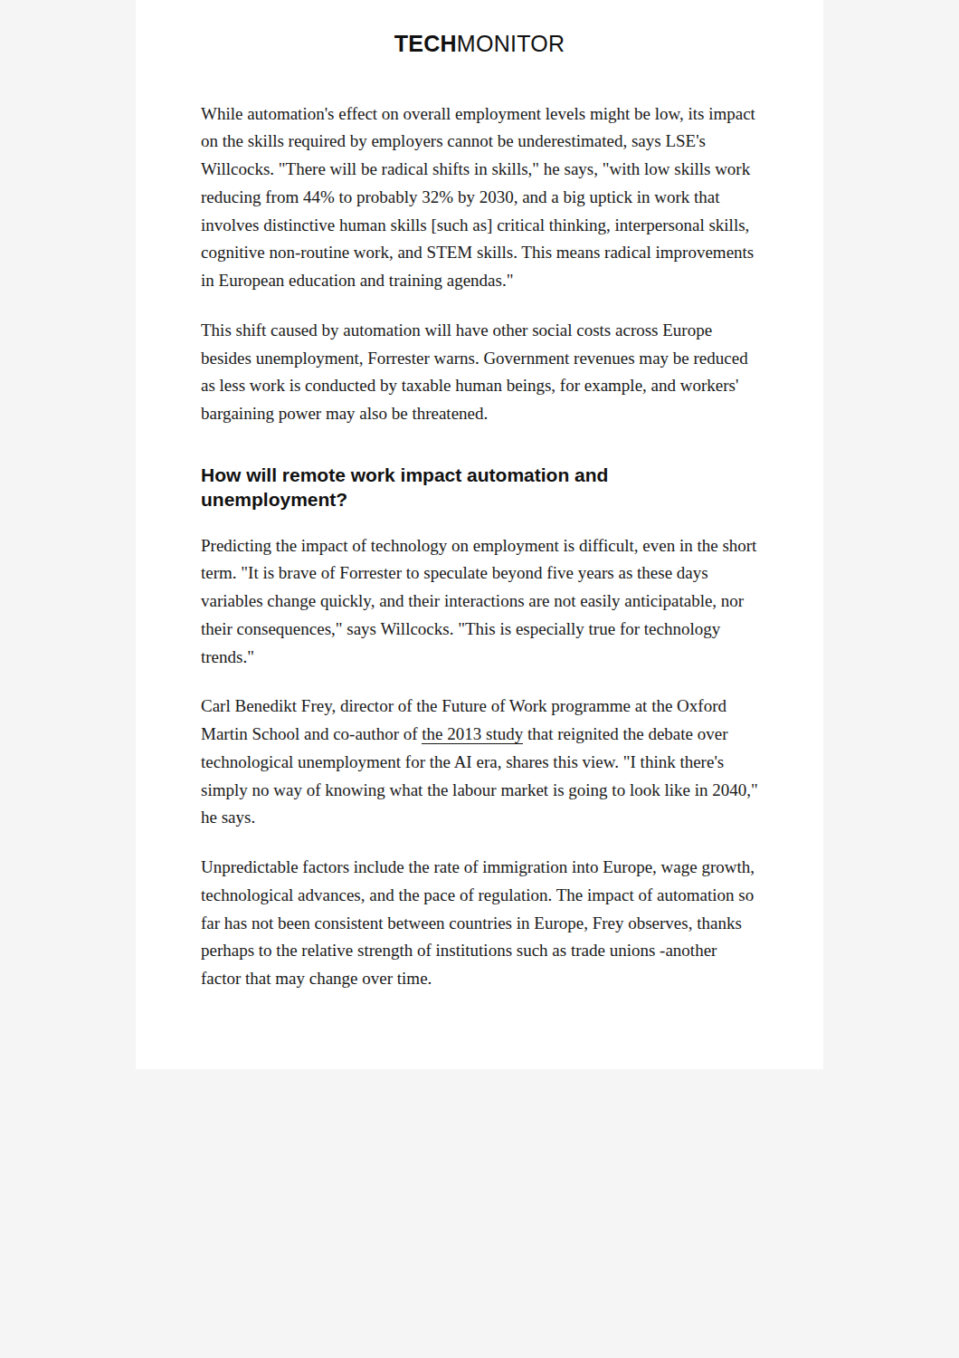TECH MONITOR
While automation's effect on overall employment levels might be low, its impact on the skills required by employers cannot be underestimated, says LSE's Willcocks. "There will be radical shifts in skills," he says, "with low skills work reducing from 44% to probably 32% by 2030, and a big uptick in work that involves distinctive human skills [such as] critical thinking, interpersonal skills, cognitive non-routine work, and STEM skills. This means radical improvements in European education and training agendas."
This shift caused by automation will have other social costs across Europe besides unemployment, Forrester warns. Government revenues may be reduced as less work is conducted by taxable human beings, for example, and workers' bargaining power may also be threatened.
How will remote work impact automation and unemployment?
Predicting the impact of technology on employment is difficult, even in the short term. "It is brave of Forrester to speculate beyond five years as these days variables change quickly, and their interactions are not easily anticipatable, nor their consequences," says Willcocks. "This is especially true for technology trends."
Carl Benedikt Frey, director of the Future of Work programme at the Oxford Martin School and co-author of the 2013 study that reignited the debate over technological unemployment for the AI era, shares this view. "I think there's simply no way of knowing what the labour market is going to look like in 2040," he says.
Unpredictable factors include the rate of immigration into Europe, wage growth, technological advances, and the pace of regulation. The impact of automation so far has not been consistent between countries in Europe, Frey observes, thanks perhaps to the relative strength of institutions such as trade unions -another factor that may change over time.